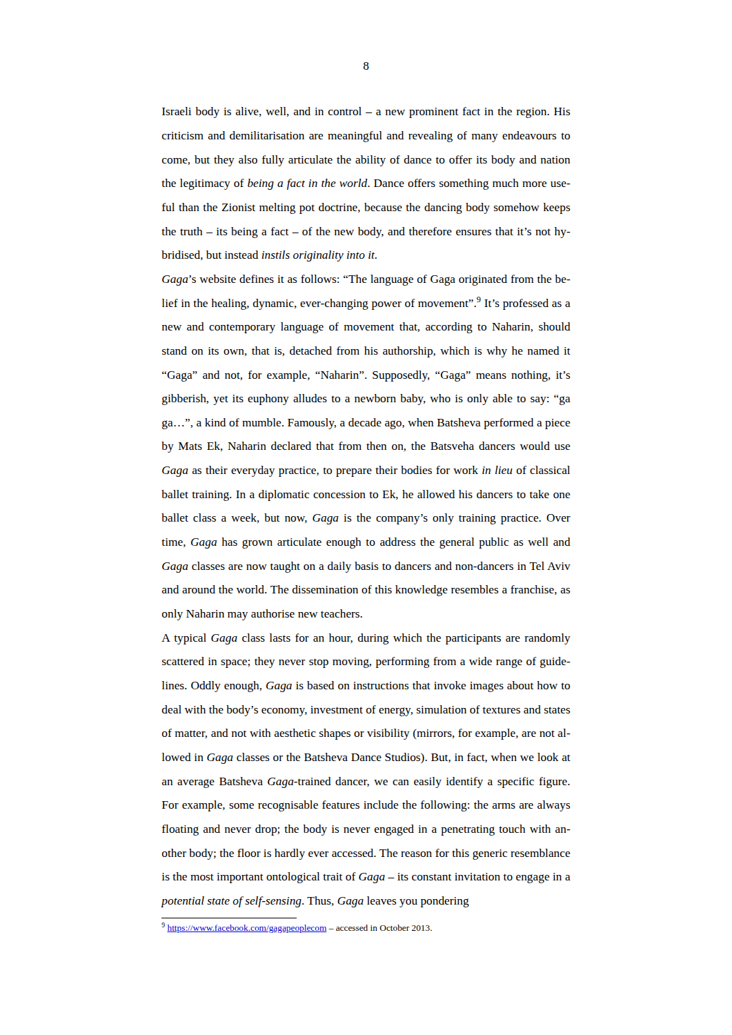8
Israeli body is alive, well, and in control – a new prominent fact in the region. His criticism and demilitarisation are meaningful and revealing of many endeavours to come, but they also fully articulate the ability of dance to offer its body and nation the legitimacy of being a fact in the world. Dance offers something much more useful than the Zionist melting pot doctrine, because the dancing body somehow keeps the truth – its being a fact – of the new body, and therefore ensures that it’s not hybridised, but instead instils originality into it.
Gaga’s website defines it as follows: “The language of Gaga originated from the belief in the healing, dynamic, ever-changing power of movement”.9 It’s professed as a new and contemporary language of movement that, according to Naharin, should stand on its own, that is, detached from his authorship, which is why he named it “Gaga” and not, for example, “Naharin”. Supposedly, “Gaga” means nothing, it’s gibberish, yet its euphony alludes to a newborn baby, who is only able to say: “ga ga…”, a kind of mumble. Famously, a decade ago, when Batsheva performed a piece by Mats Ek, Naharin declared that from then on, the Batsveha dancers would use Gaga as their everyday practice, to prepare their bodies for work in lieu of classical ballet training. In a diplomatic concession to Ek, he allowed his dancers to take one ballet class a week, but now, Gaga is the company’s only training practice. Over time, Gaga has grown articulate enough to address the general public as well and Gaga classes are now taught on a daily basis to dancers and non-dancers in Tel Aviv and around the world. The dissemination of this knowledge resembles a franchise, as only Naharin may authorise new teachers.
A typical Gaga class lasts for an hour, during which the participants are randomly scattered in space; they never stop moving, performing from a wide range of guidelines. Oddly enough, Gaga is based on instructions that invoke images about how to deal with the body’s economy, investment of energy, simulation of textures and states of matter, and not with aesthetic shapes or visibility (mirrors, for example, are not allowed in Gaga classes or the Batsheva Dance Studios). But, in fact, when we look at an average Batsheva Gaga-trained dancer, we can easily identify a specific figure. For example, some recognisable features include the following: the arms are always floating and never drop; the body is never engaged in a penetrating touch with another body; the floor is hardly ever accessed. The reason for this generic resemblance is the most important ontological trait of Gaga – its constant invitation to engage in a potential state of self-sensing. Thus, Gaga leaves you pondering
9 https://www.facebook.com/gagapeoplecom – accessed in October 2013.